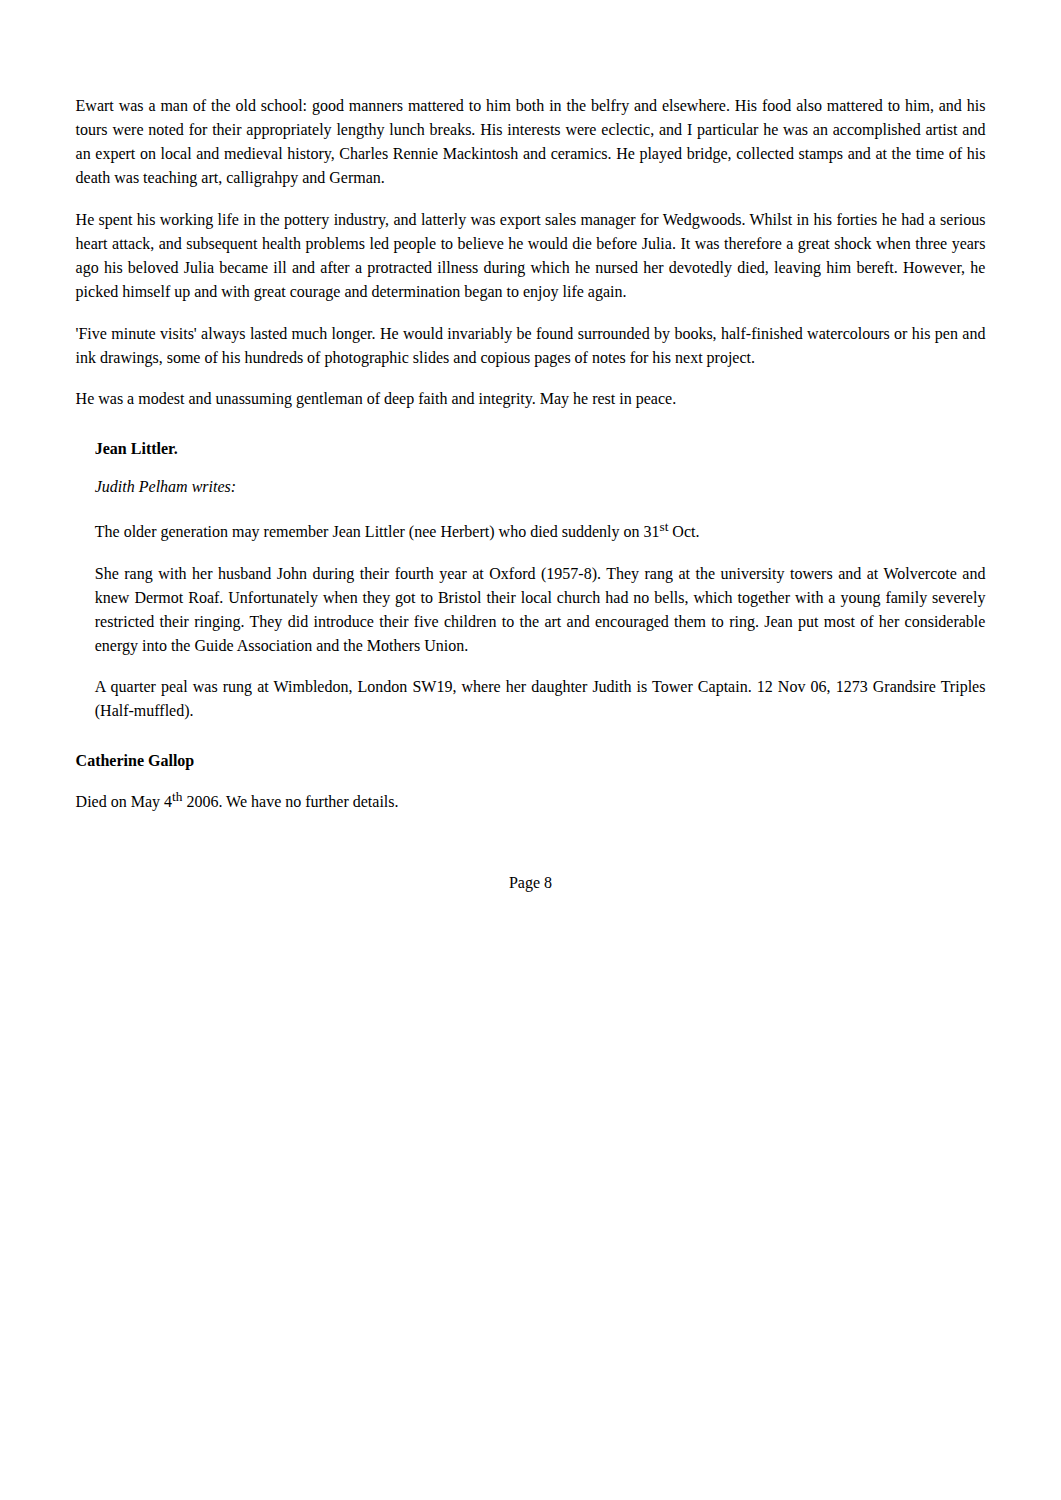Ewart was a man of the old school: good manners mattered to him both in the belfry and elsewhere. His food also mattered to him, and his tours were noted for their appropriately lengthy lunch breaks. His interests were eclectic, and I particular he was an accomplished artist and an expert on local and medieval history, Charles Rennie Mackintosh and ceramics. He played bridge, collected stamps and at the time of his death was teaching art, calligrahpy and German.
He spent his working life in the pottery industry, and latterly was export sales manager for Wedgwoods. Whilst in his forties he had a serious heart attack, and subsequent health problems led people to believe he would die before Julia. It was therefore a great shock when three years ago his beloved Julia became ill and after a protracted illness during which he nursed her devotedly died, leaving him bereft. However, he picked himself up and with great courage and determination began to enjoy life again.
'Five minute visits' always lasted much longer. He would invariably be found surrounded by books, half-finished watercolours or his pen and ink drawings, some of his hundreds of photographic slides and copious pages of notes for his next project.
He was a modest and unassuming gentleman of deep faith and integrity. May he rest in peace.
Jean Littler.
Judith Pelham writes:
The older generation may remember Jean Littler (nee Herbert) who died suddenly on 31st Oct.
She rang with her husband John during their fourth year at Oxford (1957-8). They rang at the university towers and at Wolvercote and knew Dermot Roaf. Unfortunately when they got to Bristol their local church had no bells, which together with a young family severely restricted their ringing. They did introduce their five children to the art and encouraged them to ring. Jean put most of her considerable energy into the Guide Association and the Mothers Union.
A quarter peal was rung at Wimbledon, London SW19, where her daughter Judith is Tower Captain. 12 Nov 06, 1273 Grandsire Triples (Half-muffled).
Catherine Gallop
Died on May 4th 2006. We have no further details.
Page 8